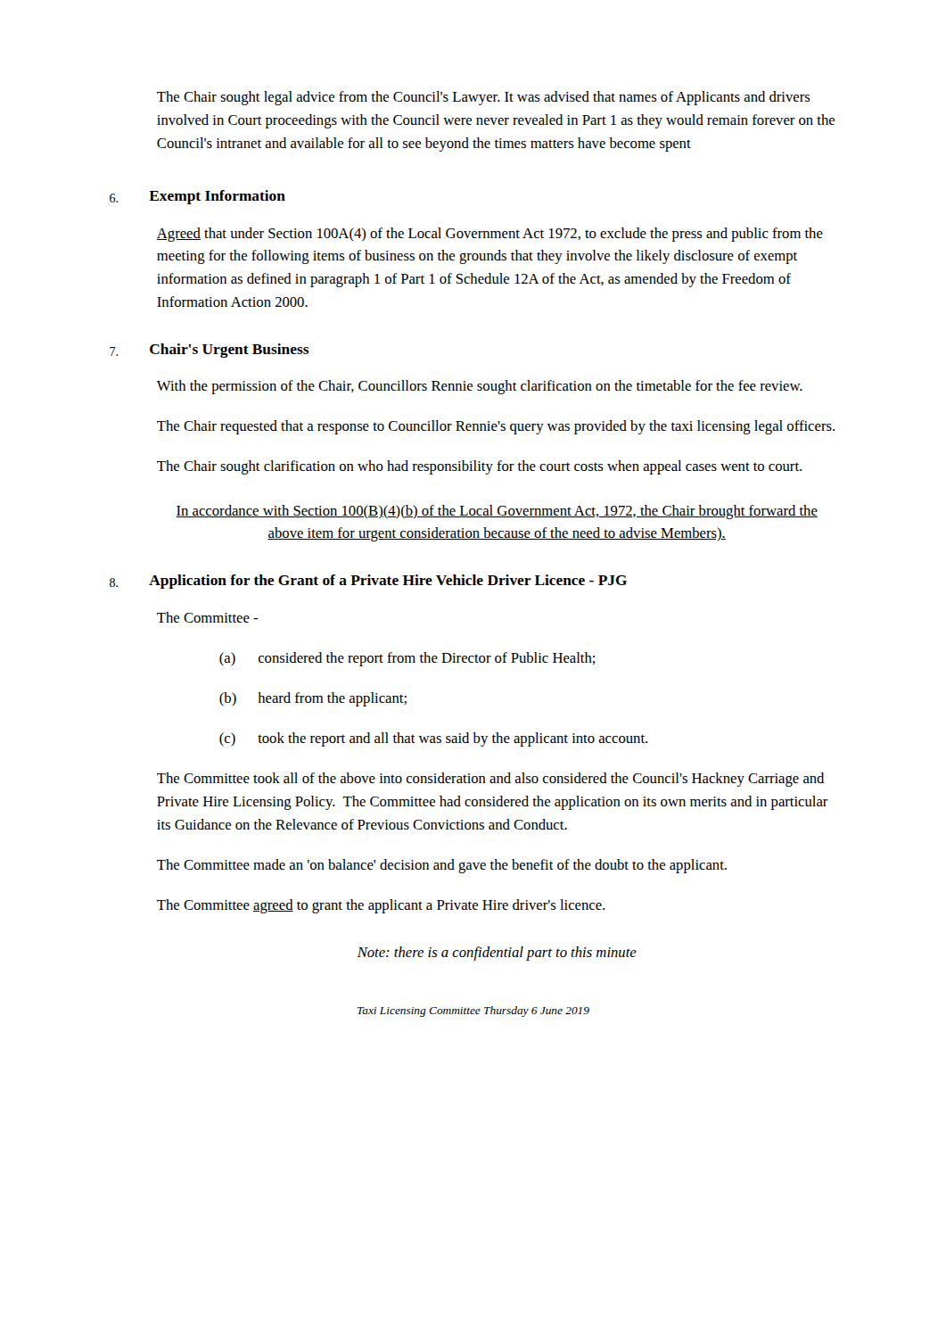The Chair sought legal advice from the Council's Lawyer. It was advised that names of Applicants and drivers involved in Court proceedings with the Council were never revealed in Part 1 as they would remain forever on the Council's intranet and available for all to see beyond the times matters have become spent
6.
Exempt Information
Agreed that under Section 100A(4) of the Local Government Act 1972, to exclude the press and public from the meeting for the following items of business on the grounds that they involve the likely disclosure of exempt information as defined in paragraph 1 of Part 1 of Schedule 12A of the Act, as amended by the Freedom of Information Action 2000.
7.
Chair's Urgent Business
With the permission of the Chair, Councillors Rennie sought clarification on the timetable for the fee review.
The Chair requested that a response to Councillor Rennie's query was provided by the taxi licensing legal officers.
The Chair sought clarification on who had responsibility for the court costs when appeal cases went to court.
In accordance with Section 100(B)(4)(b) of the Local Government Act, 1972, the Chair brought forward the above item for urgent consideration because of the need to advise Members).
8.
Application for the Grant of a Private Hire Vehicle Driver Licence - PJG
The Committee -
(a) considered the report from the Director of Public Health;
(b) heard from the applicant;
(c) took the report and all that was said by the applicant into account.
The Committee took all of the above into consideration and also considered the Council's Hackney Carriage and Private Hire Licensing Policy. The Committee had considered the application on its own merits and in particular its Guidance on the Relevance of Previous Convictions and Conduct.
The Committee made an 'on balance' decision and gave the benefit of the doubt to the applicant.
The Committee agreed to grant the applicant a Private Hire driver's licence.
Note: there is a confidential part to this minute
Taxi Licensing Committee Thursday 6 June 2019